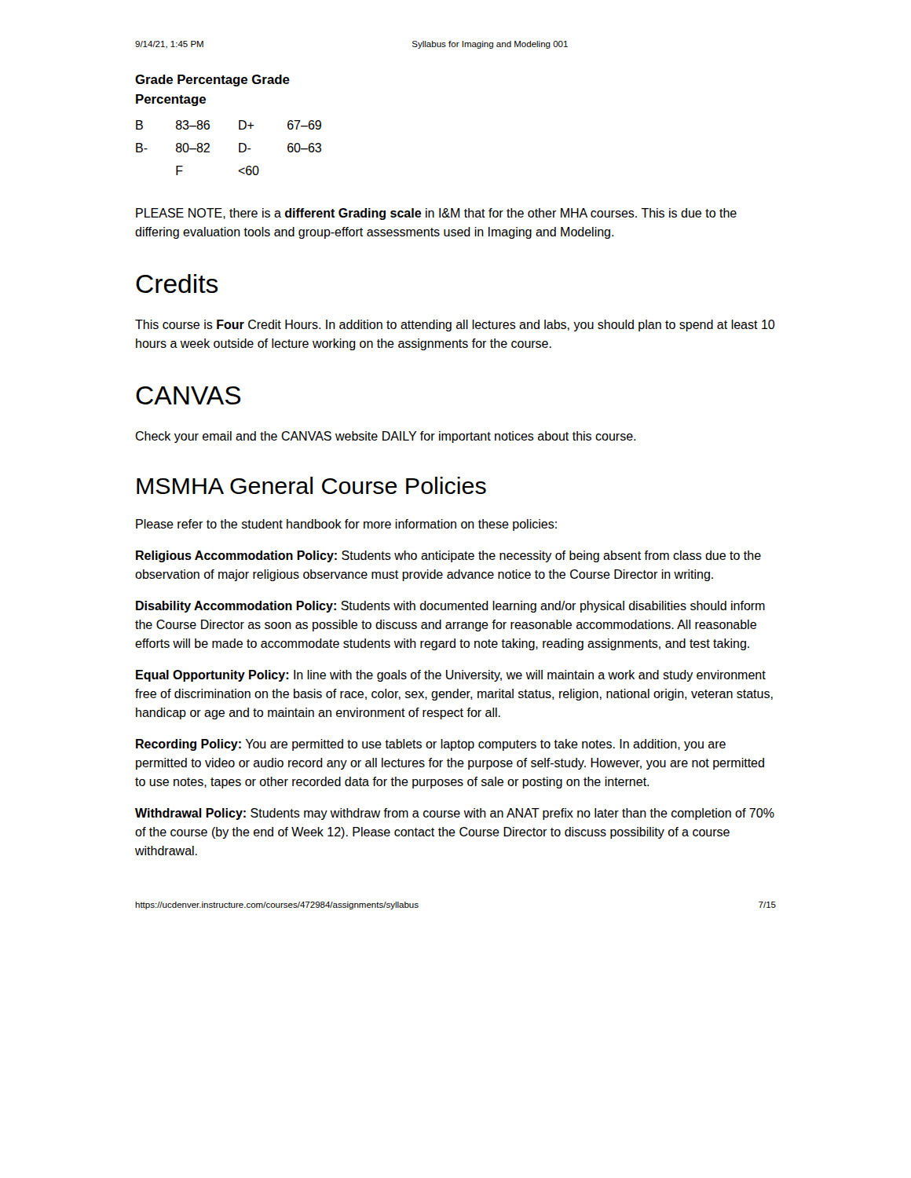9/14/21, 1:45 PM Syllabus for Imaging and Modeling 001
Grade Percentage Grade Percentage
| B | 83–86 | D+ | 67–69 |
| B- | 80–82 | D- | 60–63 |
| | F | <60 | |
PLEASE NOTE, there is a different Grading scale in I&M that for the other MHA courses. This is due to the differing evaluation tools and group-effort assessments used in Imaging and Modeling.
Credits
This course is Four Credit Hours. In addition to attending all lectures and labs, you should plan to spend at least 10 hours a week outside of lecture working on the assignments for the course.
CANVAS
Check your email and the CANVAS website DAILY for important notices about this course.
MSMHA General Course Policies
Please refer to the student handbook for more information on these policies:
Religious Accommodation Policy: Students who anticipate the necessity of being absent from class due to the observation of major religious observance must provide advance notice to the Course Director in writing.
Disability Accommodation Policy: Students with documented learning and/or physical disabilities should inform the Course Director as soon as possible to discuss and arrange for reasonable accommodations. All reasonable efforts will be made to accommodate students with regard to note taking, reading assignments, and test taking.
Equal Opportunity Policy: In line with the goals of the University, we will maintain a work and study environment free of discrimination on the basis of race, color, sex, gender, marital status, religion, national origin, veteran status, handicap or age and to maintain an environment of respect for all.
Recording Policy: You are permitted to use tablets or laptop computers to take notes. In addition, you are permitted to video or audio record any or all lectures for the purpose of self-study. However, you are not permitted to use notes, tapes or other recorded data for the purposes of sale or posting on the internet.
Withdrawal Policy: Students may withdraw from a course with an ANAT prefix no later than the completion of 70% of the course (by the end of Week 12). Please contact the Course Director to discuss possibility of a course withdrawal.
https://ucdenver.instructure.com/courses/472984/assignments/syllabus 7/15